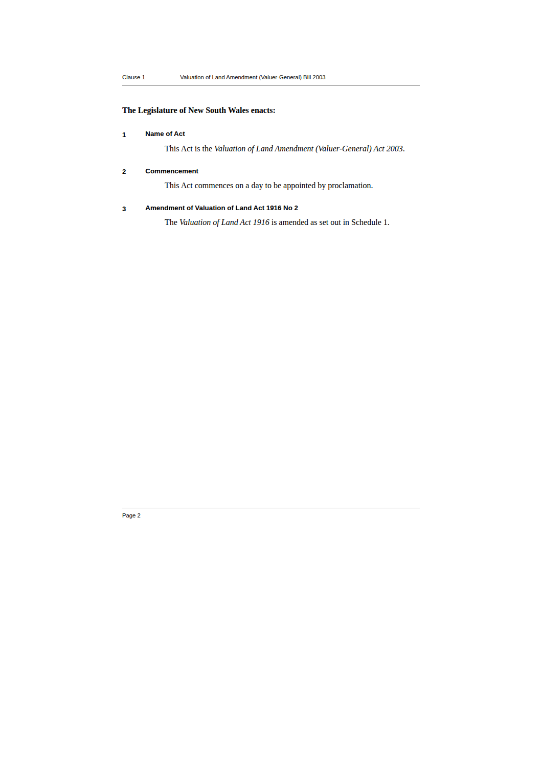Clause 1 Valuation of Land Amendment (Valuer-General) Bill 2003
The Legislature of New South Wales enacts:
1
Name of Act
This Act is the Valuation of Land Amendment (Valuer-General) Act 2003.
2
Commencement
This Act commences on a day to be appointed by proclamation.
3
Amendment of Valuation of Land Act 1916 No 2
The Valuation of Land Act 1916 is amended as set out in Schedule 1.
Page 2